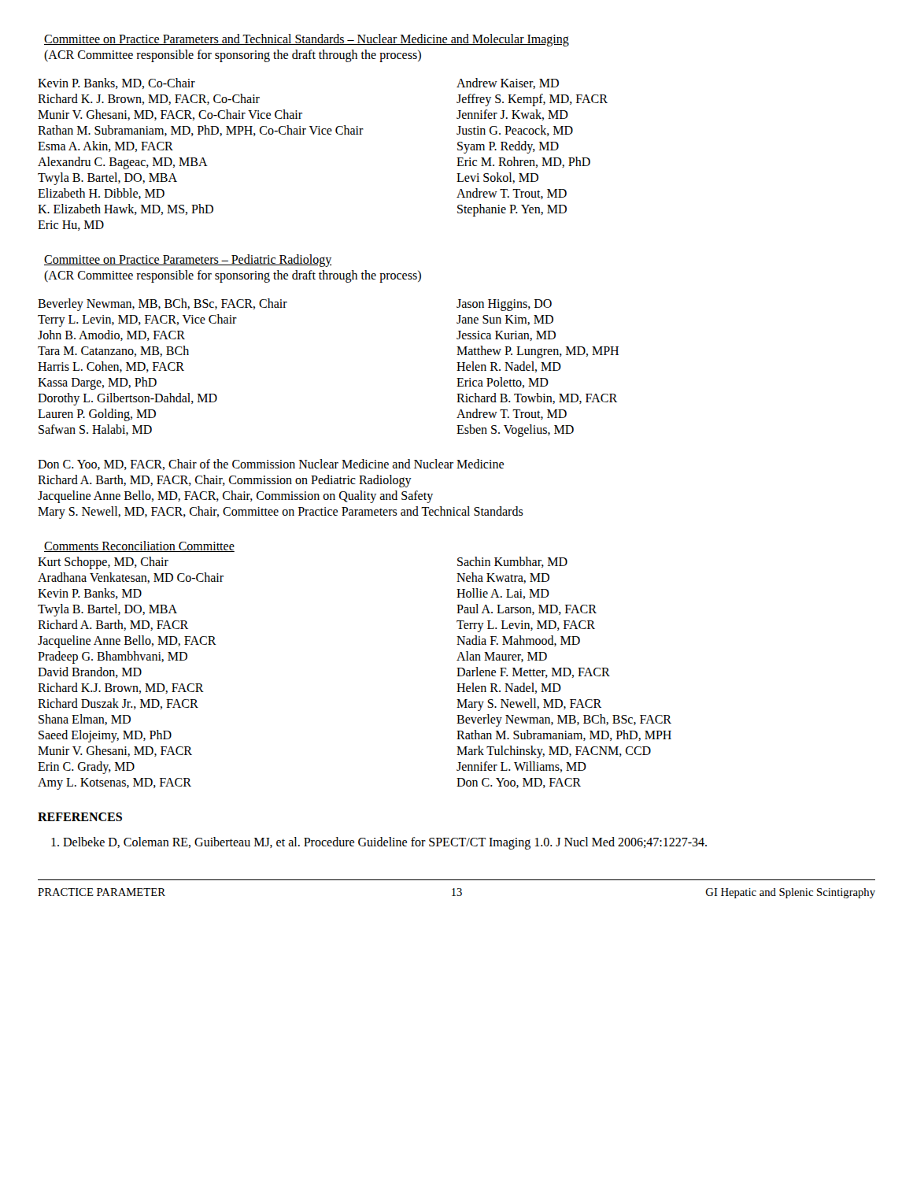Committee on Practice Parameters and Technical Standards – Nuclear Medicine and Molecular Imaging
(ACR Committee responsible for sponsoring the draft through the process)
| Kevin P. Banks, MD, Co-Chair | Andrew Kaiser, MD |
| Richard K. J. Brown, MD, FACR, Co-Chair | Jeffrey S. Kempf, MD, FACR |
| Munir V. Ghesani, MD, FACR, Co-Chair Vice Chair | Jennifer J. Kwak, MD |
| Rathan M. Subramaniam, MD, PhD, MPH, Co-Chair Vice Chair | Justin G. Peacock, MD |
| Esma A. Akin, MD, FACR | Syam P. Reddy, MD |
| Alexandru C. Bageac, MD, MBA | Eric M. Rohren, MD, PhD |
| Twyla B. Bartel, DO, MBA | Levi Sokol, MD |
| Elizabeth H. Dibble, MD | Andrew T. Trout, MD |
| K. Elizabeth Hawk, MD, MS, PhD | Stephanie P. Yen, MD |
| Eric Hu, MD | |
Committee on Practice Parameters – Pediatric Radiology
(ACR Committee responsible for sponsoring the draft through the process)
| Beverley Newman, MB, BCh, BSc, FACR, Chair | Jason Higgins, DO |
| Terry L. Levin, MD, FACR, Vice Chair | Jane Sun Kim, MD |
| John B. Amodio, MD, FACR | Jessica Kurian, MD |
| Tara M. Catanzano, MB, BCh | Matthew P. Lungren, MD, MPH |
| Harris L. Cohen, MD, FACR | Helen R. Nadel, MD |
| Kassa Darge, MD, PhD | Erica Poletto, MD |
| Dorothy L. Gilbertson-Dahdal, MD | Richard B. Towbin, MD, FACR |
| Lauren P. Golding, MD | Andrew T. Trout, MD |
| Safwan S. Halabi, MD | Esben S. Vogelius, MD |
Don C. Yoo, MD, FACR, Chair of the Commission Nuclear Medicine and Nuclear Medicine
Richard A. Barth, MD, FACR, Chair, Commission on Pediatric Radiology
Jacqueline Anne Bello, MD, FACR, Chair, Commission on Quality and Safety
Mary S. Newell, MD, FACR, Chair, Committee on Practice Parameters and Technical Standards
Comments Reconciliation Committee
| Kurt Schoppe, MD, Chair | Sachin Kumbhar, MD |
| Aradhana Venkatesan, MD Co-Chair | Neha Kwatra, MD |
| Kevin P. Banks, MD | Hollie A. Lai, MD |
| Twyla B. Bartel, DO, MBA | Paul A. Larson, MD, FACR |
| Richard A. Barth, MD, FACR | Terry L. Levin, MD, FACR |
| Jacqueline Anne Bello, MD, FACR | Nadia F. Mahmood, MD |
| Pradeep G. Bhambhvani, MD | Alan Maurer, MD |
| David Brandon, MD | Darlene F. Metter, MD, FACR |
| Richard K.J. Brown, MD, FACR | Helen R. Nadel, MD |
| Richard Duszak Jr., MD, FACR | Mary S. Newell, MD, FACR |
| Shana Elman, MD | Beverley Newman, MB, BCh, BSc, FACR |
| Saeed Elojeimy, MD, PhD | Rathan M. Subramaniam, MD, PhD, MPH |
| Munir V. Ghesani, MD, FACR | Mark Tulchinsky, MD, FACNM, CCD |
| Erin C. Grady, MD | Jennifer L. Williams, MD |
| Amy L. Kotsenas, MD, FACR | Don C. Yoo, MD, FACR |
REFERENCES
Delbeke D, Coleman RE, Guiberteau MJ, et al. Procedure Guideline for SPECT/CT Imaging 1.0. J Nucl Med 2006;47:1227-34.
PRACTICE PARAMETER
13
GI Hepatic and Splenic Scintigraphy